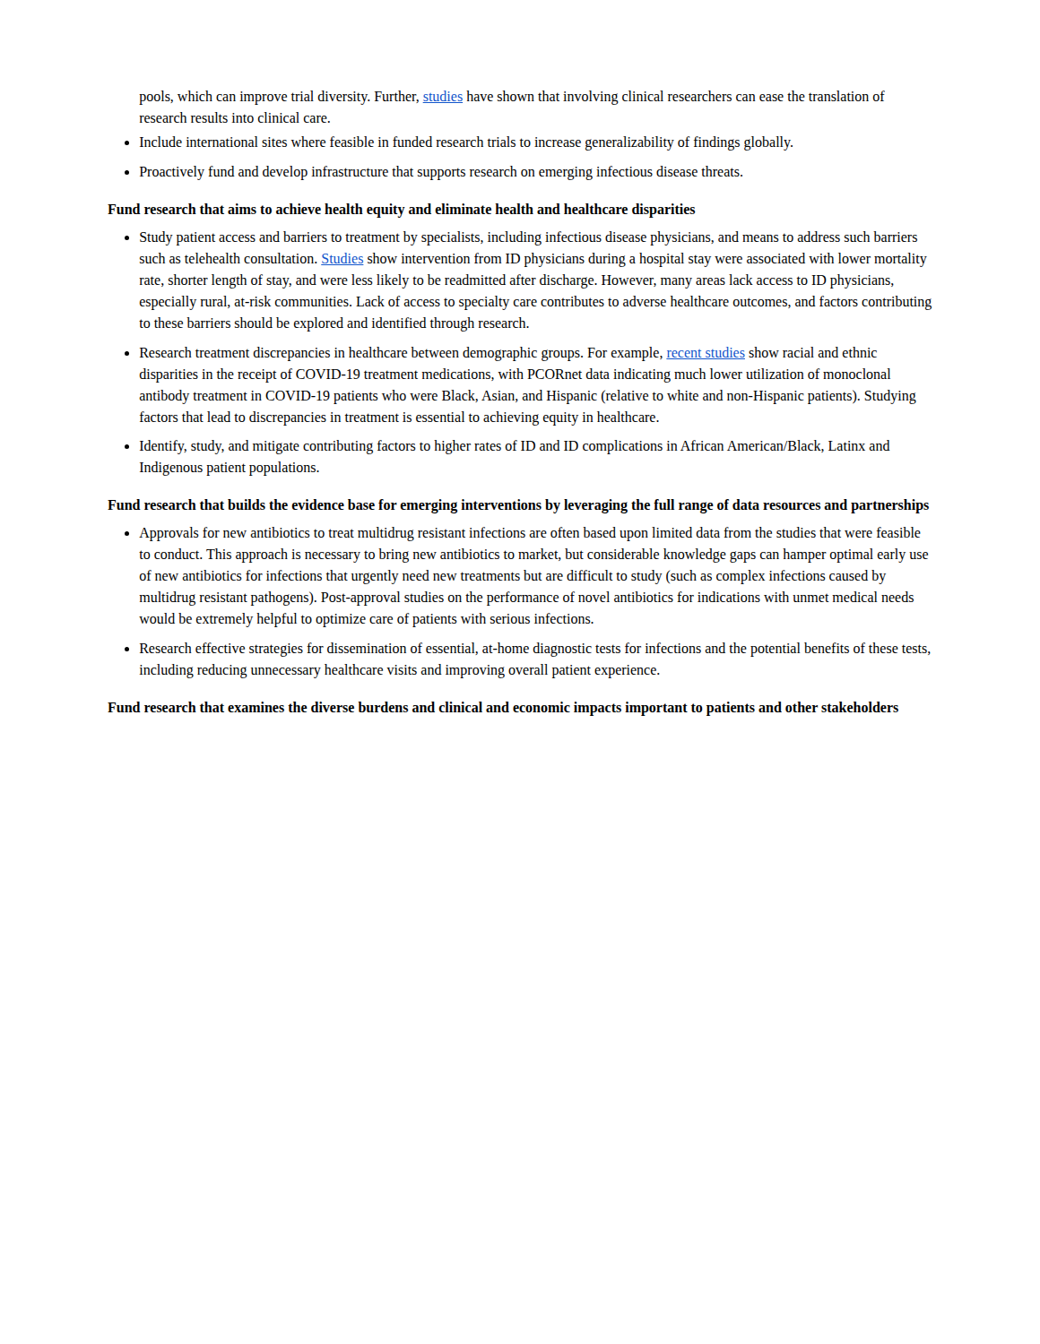pools, which can improve trial diversity. Further, studies have shown that involving clinical researchers can ease the translation of research results into clinical care.
Include international sites where feasible in funded research trials to increase generalizability of findings globally.
Proactively fund and develop infrastructure that supports research on emerging infectious disease threats.
Fund research that aims to achieve health equity and eliminate health and healthcare disparities
Study patient access and barriers to treatment by specialists, including infectious disease physicians, and means to address such barriers such as telehealth consultation. Studies show intervention from ID physicians during a hospital stay were associated with lower mortality rate, shorter length of stay, and were less likely to be readmitted after discharge. However, many areas lack access to ID physicians, especially rural, at-risk communities. Lack of access to specialty care contributes to adverse healthcare outcomes, and factors contributing to these barriers should be explored and identified through research.
Research treatment discrepancies in healthcare between demographic groups. For example, recent studies show racial and ethnic disparities in the receipt of COVID-19 treatment medications, with PCORnet data indicating much lower utilization of monoclonal antibody treatment in COVID-19 patients who were Black, Asian, and Hispanic (relative to white and non-Hispanic patients). Studying factors that lead to discrepancies in treatment is essential to achieving equity in healthcare.
Identify, study, and mitigate contributing factors to higher rates of ID and ID complications in African American/Black, Latinx and Indigenous patient populations.
Fund research that builds the evidence base for emerging interventions by leveraging the full range of data resources and partnerships
Approvals for new antibiotics to treat multidrug resistant infections are often based upon limited data from the studies that were feasible to conduct. This approach is necessary to bring new antibiotics to market, but considerable knowledge gaps can hamper optimal early use of new antibiotics for infections that urgently need new treatments but are difficult to study (such as complex infections caused by multidrug resistant pathogens). Post-approval studies on the performance of novel antibiotics for indications with unmet medical needs would be extremely helpful to optimize care of patients with serious infections.
Research effective strategies for dissemination of essential, at-home diagnostic tests for infections and the potential benefits of these tests, including reducing unnecessary healthcare visits and improving overall patient experience.
Fund research that examines the diverse burdens and clinical and economic impacts important to patients and other stakeholders